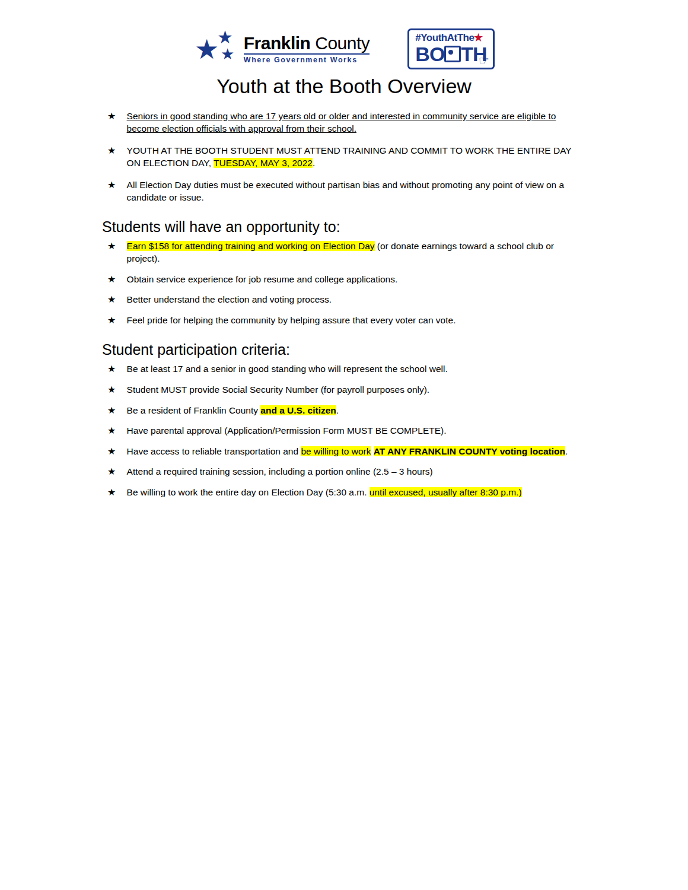★ ★ ★
Franklin County
Where Government Works
#YouthAtThe★
BO TH
☞
Youth at the Booth Overview
Seniors in good standing who are 17 years old or older and interested in community service are eligible to become election officials with approval from their school.
YOUTH AT THE BOOTH STUDENT MUST ATTEND TRAINING AND COMMIT TO WORK THE ENTIRE DAY ON ELECTION DAY, TUESDAY, MAY 3, 2022.
All Election Day duties must be executed without partisan bias and without promoting any point of view on a candidate or issue.
Students will have an opportunity to:
Earn $158 for attending training and working on Election Day (or donate earnings toward a school club or project).
Obtain service experience for job resume and college applications.
Better understand the election and voting process.
Feel pride for helping the community by helping assure that every voter can vote.
Student participation criteria:
Be at least 17 and a senior in good standing who will represent the school well.
Student MUST provide Social Security Number (for payroll purposes only).
Be a resident of Franklin County and a U.S. citizen.
Have parental approval (Application/Permission Form MUST BE COMPLETE).
Have access to reliable transportation and be willing to work AT ANY FRANKLIN COUNTY voting location.
Attend a required training session, including a portion online (2.5 – 3 hours)
Be willing to work the entire day on Election Day (5:30 a.m. until excused, usually after 8:30 p.m.)